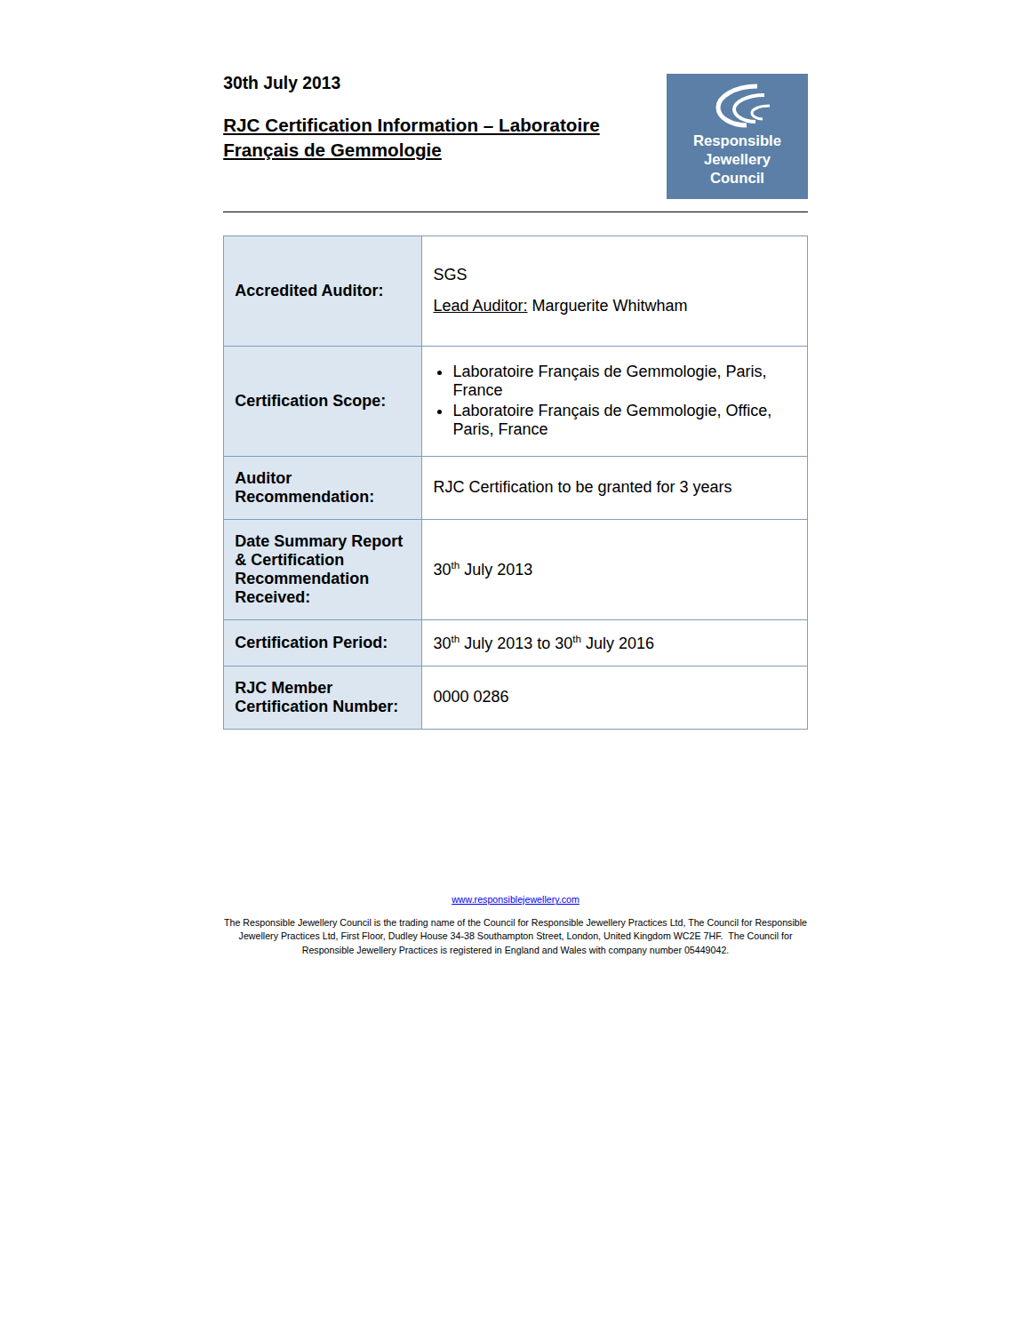30th July 2013
RJC Certification Information – Laboratoire Français de Gemmologie
Responsible
Jewellery
Council
| Accredited Auditor: | SGS Lead Auditor: Marguerite Whitwham |
| Certification Scope: | Laboratoire Français de Gemmologie, Paris, France Laboratoire Français de Gemmologie, Office, Paris, France |
| Auditor Recommendation: | RJC Certification to be granted for 3 years |
| Date Summary Report & Certification Recommendation Received: | 30 th July 2013 |
| Certification Period: | 30 th July 2013 to 30 th July 2016 |
| RJC Member Certification Number: | 0000 0286 |
www.responsiblejewellery.com
The Responsible Jewellery Council is the trading name of the Council for Responsible Jewellery Practices Ltd, The Council for Responsible Jewellery Practices Ltd, First Floor, Dudley House 34-38 Southampton Street, London, United Kingdom WC2E 7HF. The Council for Responsible Jewellery Practices is registered in England and Wales with company number 05449042.